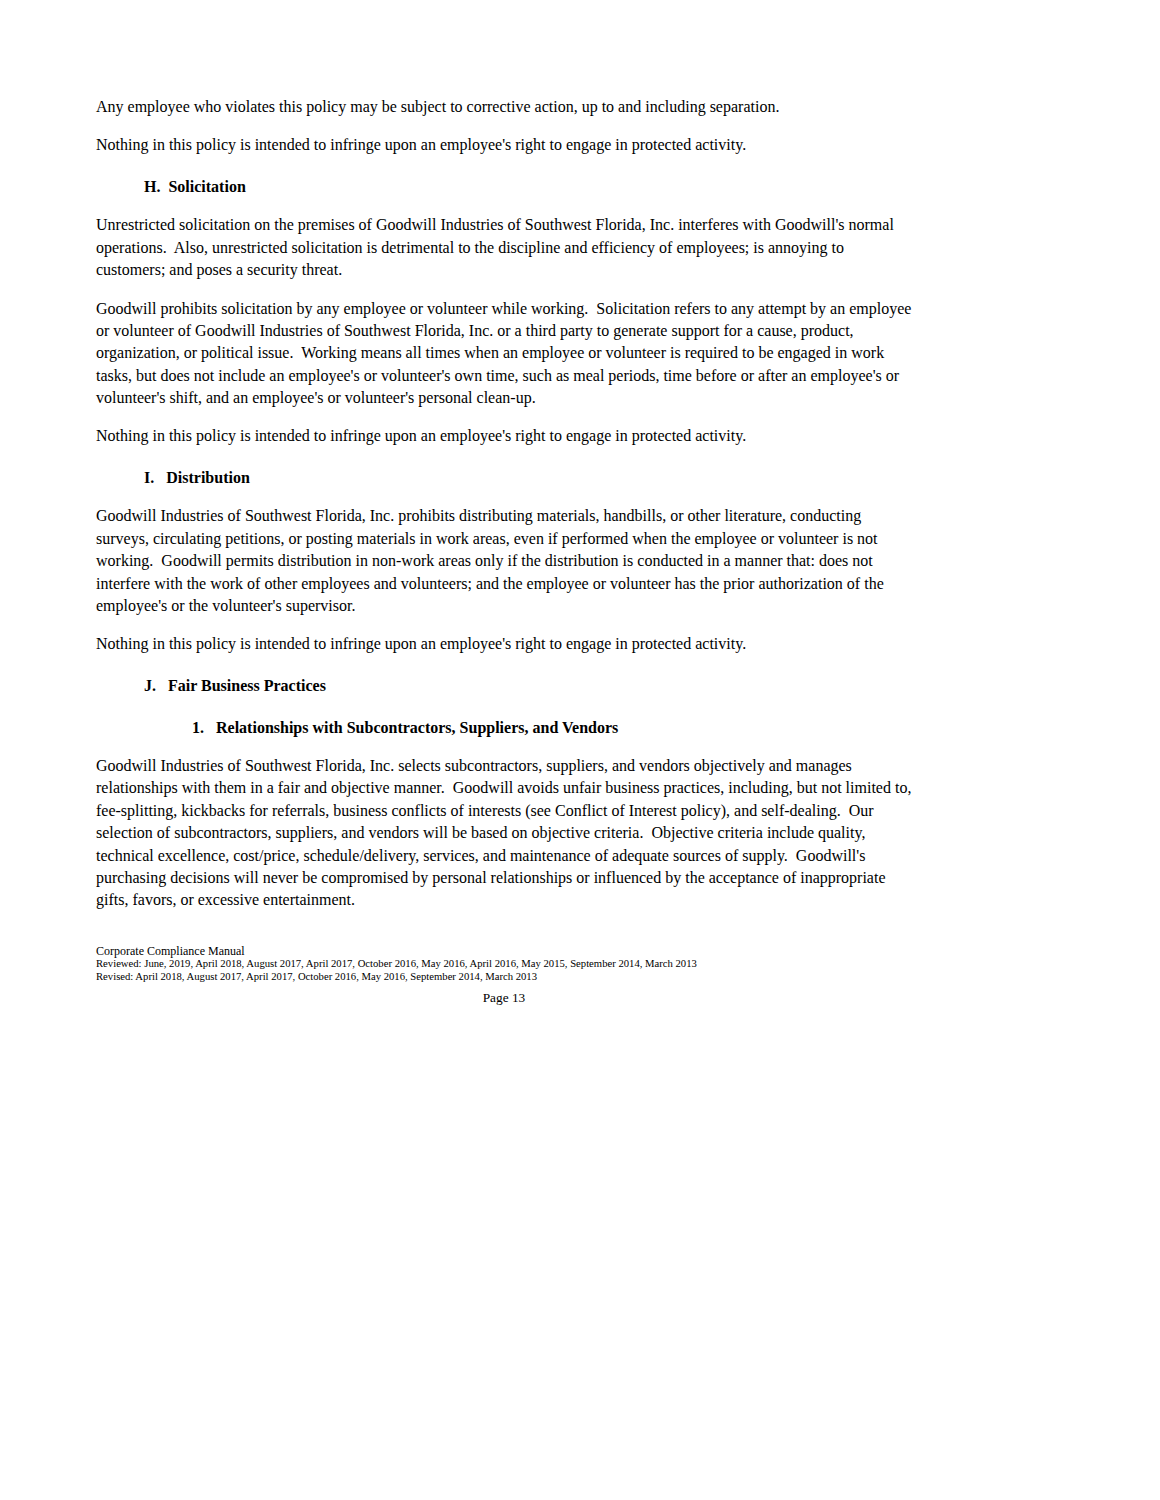Any employee who violates this policy may be subject to corrective action, up to and including separation.
Nothing in this policy is intended to infringe upon an employee's right to engage in protected activity.
H. Solicitation
Unrestricted solicitation on the premises of Goodwill Industries of Southwest Florida, Inc. interferes with Goodwill's normal operations. Also, unrestricted solicitation is detrimental to the discipline and efficiency of employees; is annoying to customers; and poses a security threat.
Goodwill prohibits solicitation by any employee or volunteer while working. Solicitation refers to any attempt by an employee or volunteer of Goodwill Industries of Southwest Florida, Inc. or a third party to generate support for a cause, product, organization, or political issue. Working means all times when an employee or volunteer is required to be engaged in work tasks, but does not include an employee's or volunteer's own time, such as meal periods, time before or after an employee's or volunteer's shift, and an employee's or volunteer's personal clean-up.
Nothing in this policy is intended to infringe upon an employee's right to engage in protected activity.
I. Distribution
Goodwill Industries of Southwest Florida, Inc. prohibits distributing materials, handbills, or other literature, conducting surveys, circulating petitions, or posting materials in work areas, even if performed when the employee or volunteer is not working. Goodwill permits distribution in non-work areas only if the distribution is conducted in a manner that: does not interfere with the work of other employees and volunteers; and the employee or volunteer has the prior authorization of the employee's or the volunteer's supervisor.
Nothing in this policy is intended to infringe upon an employee's right to engage in protected activity.
J. Fair Business Practices
1. Relationships with Subcontractors, Suppliers, and Vendors
Goodwill Industries of Southwest Florida, Inc. selects subcontractors, suppliers, and vendors objectively and manages relationships with them in a fair and objective manner. Goodwill avoids unfair business practices, including, but not limited to, fee-splitting, kickbacks for referrals, business conflicts of interests (see Conflict of Interest policy), and self-dealing. Our selection of subcontractors, suppliers, and vendors will be based on objective criteria. Objective criteria include quality, technical excellence, cost/price, schedule/delivery, services, and maintenance of adequate sources of supply. Goodwill's purchasing decisions will never be compromised by personal relationships or influenced by the acceptance of inappropriate gifts, favors, or excessive entertainment.
Corporate Compliance Manual
Reviewed: June, 2019, April 2018, August 2017, April 2017, October 2016, May 2016, April 2016, May 2015, September 2014, March 2013
Revised: April 2018, August 2017, April 2017, October 2016, May 2016, September 2014, March 2013
Page 13